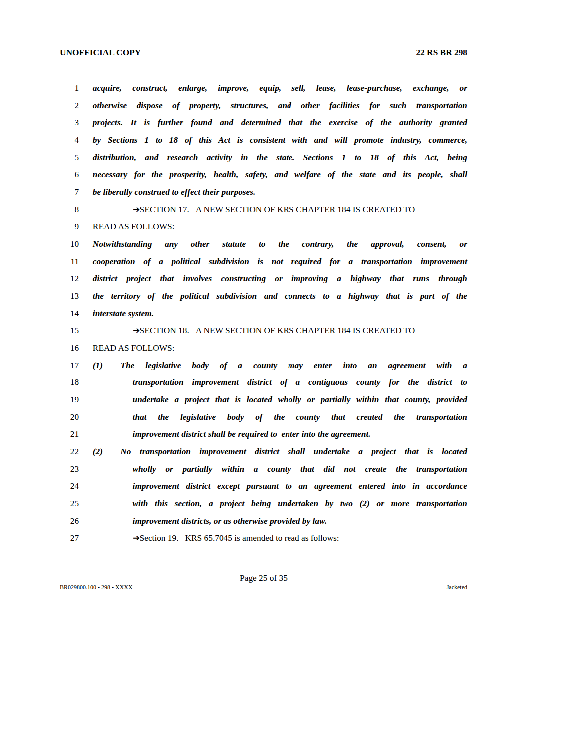UNOFFICIAL COPY 22 RS BR 298
1
acquire, construct, enlarge, improve, equip, sell, lease, lease-purchase, exchange, or
2
otherwise dispose of property, structures, and other facilities for such transportation
3
projects. It is further found and determined that the exercise of the authority granted
4
by Sections 1 to 18 of this Act is consistent with and will promote industry, commerce,
5
distribution, and research activity in the state. Sections 1 to 18 of this Act, being
6
necessary for the prosperity, health, safety, and welfare of the state and its people, shall
7
be liberally construed to effect their purposes.
8
➔SECTION 17. A NEW SECTION OF KRS CHAPTER 184 IS CREATED TO
9
READ AS FOLLOWS:
10
Notwithstanding any other statute to the contrary, the approval, consent, or
11
cooperation of a political subdivision is not required for a transportation improvement
12
district project that involves constructing or improving a highway that runs through
13
the territory of the political subdivision and connects to a highway that is part of the
14
interstate system.
15
➔SECTION 18. A NEW SECTION OF KRS CHAPTER 184 IS CREATED TO
16
READ AS FOLLOWS:
17
(1)
The legislative body of a county may enter into an agreement with a
18
transportation improvement district of a contiguous county for the district to
19
undertake a project that is located wholly or partially within that county, provided
20
that the legislative body of the county that created the transportation
21
improvement district shall be required to enter into the agreement.
22
(2)
No transportation improvement district shall undertake a project that is located
23
wholly or partially within a county that did not create the transportation
24
improvement district except pursuant to an agreement entered into in accordance
25
with this section, a project being undertaken by two (2) or more transportation
26
improvement districts, or as otherwise provided by law.
27
➔Section 19. KRS 65.7045 is amended to read as follows:
Page 25 of 35
BR029800.100 - 298 - XXXX Jacketed